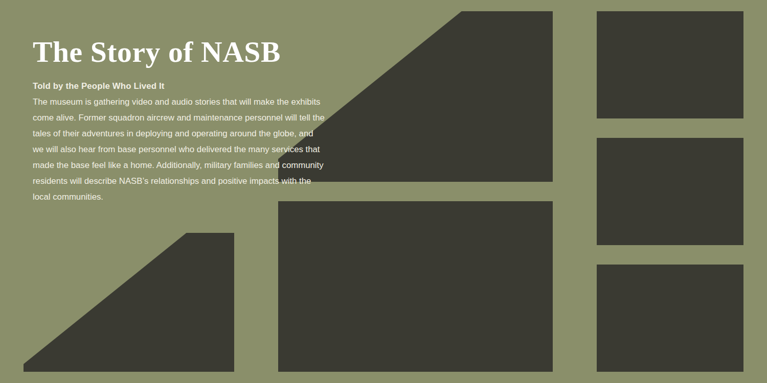The Story of NASB
Told by the People Who Lived It
The museum is gathering video and audio stories that will make the exhibits come alive. Former squadron aircrew and maintenance personnel will tell the tales of their adventures in deploying and operating around the globe, and we will also hear from base personnel who delivered the many services that made the base feel like a home. Additionally, military families and community residents will describe NASB’s relationships and positive impacts with the local communities.
Sailors posing with belted ammunition.
Maintenance crew hoisting an engine component.
NASB youth baseball team and coaches.
Base personnel with an infant at a community event.
Aircrew member at an in-flight radar station.
Ordnance handler loading rockets onto a munitions trailer.